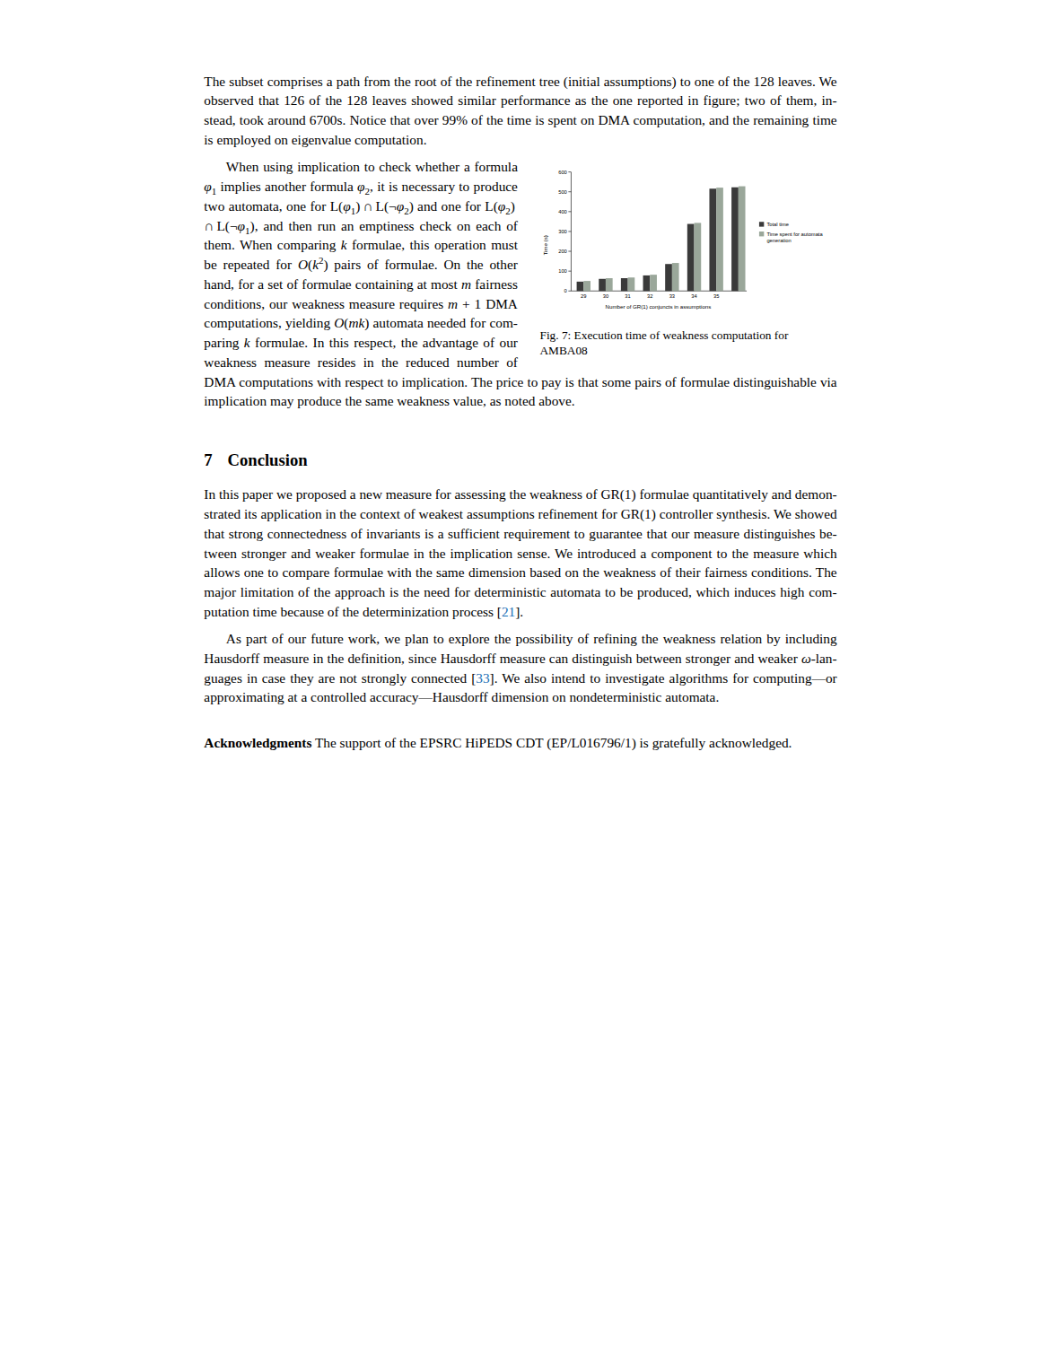The subset comprises a path from the root of the refinement tree (initial assumptions) to one of the 128 leaves. We observed that 126 of the 128 leaves showed similar performance as the one reported in figure; two of them, instead, took around 6700s. Notice that over 99% of the time is spent on DMA computation, and the remaining time is employed on eigenvalue computation.
Time (s) 0 100 200 300 400 500 600 29 30 31 32 33 34 35 Number of GR(1) conjuncts in assumptions Total time Time spent for automata generation
Fig. 7: Execution time of weakness computation for AMBA08
When using implication to check whether a formula φ1 implies another formula φ2, it is necessary to produce two automata, one for L(φ1) ∩ L(¬φ2) and one for L(φ2) ∩ L(¬φ1), and then run an emptiness check on each of them. When comparing k formulae, this operation must be repeated for O(k2) pairs of formulae. On the other hand, for a set of formulae containing at most m fairness conditions, our weakness measure requires m + 1 DMA computations, yielding O(mk) automata needed for comparing k formulae. In this respect, the advantage of our weakness measure resides in the reduced number of DMA computations with respect to implication. The price to pay is that some pairs of formulae distinguishable via implication may produce the same weakness value, as noted above.
7 Conclusion
In this paper we proposed a new measure for assessing the weakness of GR(1) formulae quantitatively and demonstrated its application in the context of weakest assumptions refinement for GR(1) controller synthesis. We showed that strong connectedness of invariants is a sufficient requirement to guarantee that our measure distinguishes between stronger and weaker formulae in the implication sense. We introduced a component to the measure which allows one to compare formulae with the same dimension based on the weakness of their fairness conditions. The major limitation of the approach is the need for deterministic automata to be produced, which induces high computation time because of the determinization process [21].
As part of our future work, we plan to explore the possibility of refining the weakness relation by including Hausdorff measure in the definition, since Hausdorff measure can distinguish between stronger and weaker ω-languages in case they are not strongly connected [33]. We also intend to investigate algorithms for computing—or approximating at a controlled accuracy—Hausdorff dimension on nondeterministic automata.
Acknowledgments The support of the EPSRC HiPEDS CDT (EP/L016796/1) is gratefully acknowledged.